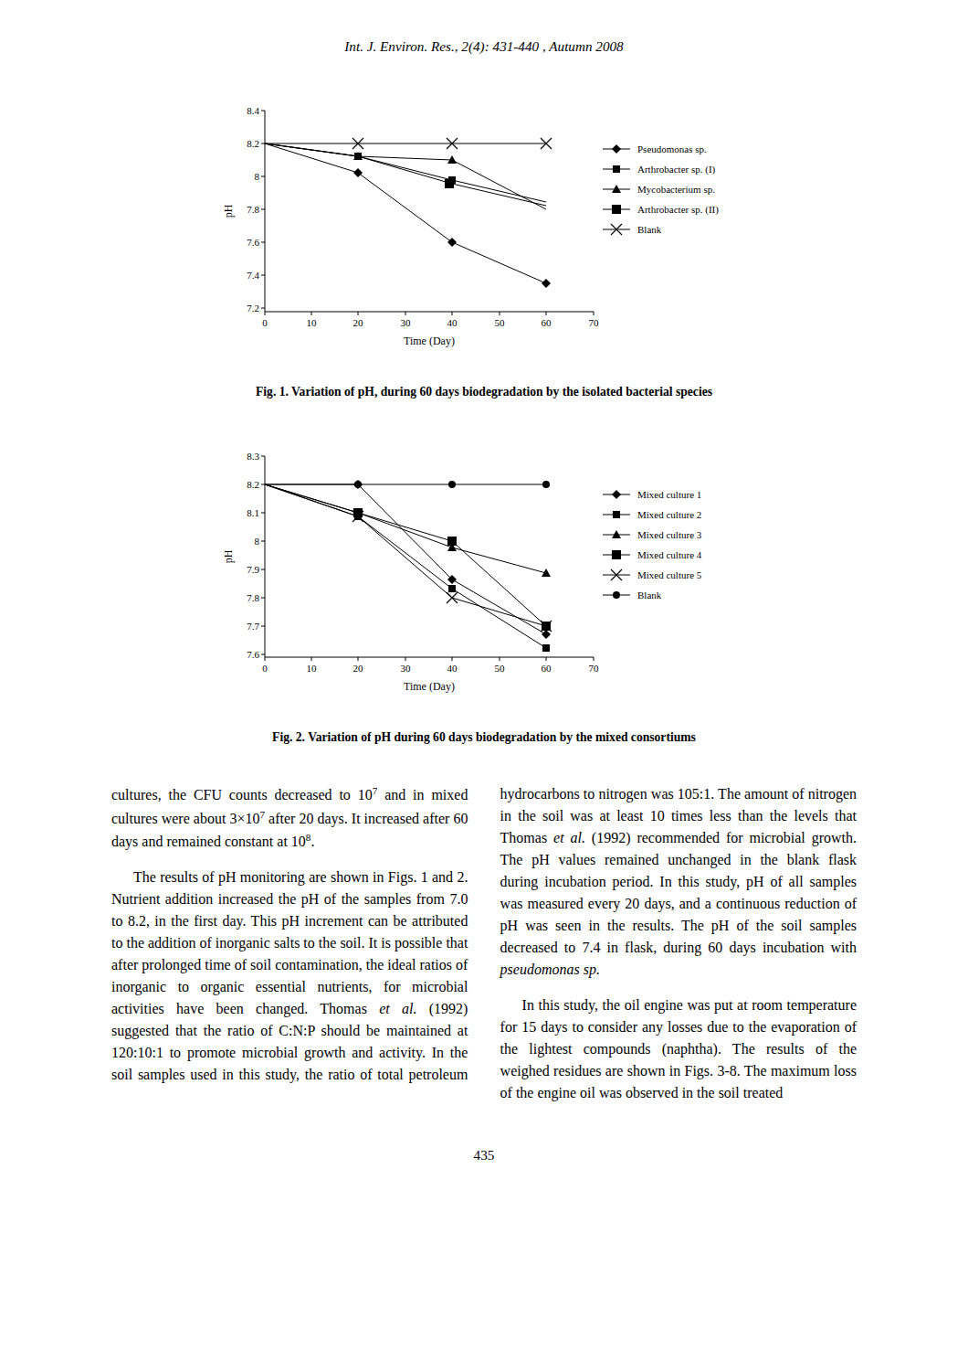Int. J. Environ. Res., 2(4): 431-440 , Autumn 2008
8.4 8.2 8 7.8 7.6 7.4 7.2 0 10 20 30 40 50 60 70 Time (Day) pH Pseudomonas sp. Arthrobacter sp. (I) Mycobacterium sp. Arthrobacter sp. (II) Blank
Fig. 1. Variation of pH, during 60 days biodegradation by the isolated bacterial species
8.3 8.2 8.1 8 7.9 7.8 7.7 7.6 0 10 20 30 40 50 60 70 Time (Day) pH Mixed culture 1 Mixed culture 2 Mixed culture 3 Mixed culture 4 Mixed culture 5 Blank
Fig. 2. Variation of pH during 60 days biodegradation by the mixed consortiums
cultures, the CFU counts decreased to 107 and in mixed cultures were about 3×107 after 20 days. It increased after 60 days and remained constant at 108.
The results of pH monitoring are shown in Figs. 1 and 2. Nutrient addition increased the pH of the samples from 7.0 to 8.2, in the first day. This pH increment can be attributed to the addition of inorganic salts to the soil. It is possible that after prolonged time of soil contamination, the ideal ratios of inorganic to organic essential nutrients, for microbial activities have been changed. Thomas et al. (1992) suggested that the ratio of C:N:P should be maintained at 120:10:1 to promote microbial growth and activity. In the soil samples used in this study, the ratio of total petroleum hydrocarbons to nitrogen was 105:1. The amount of nitrogen in the soil was at least 10 times less than the levels that Thomas et al. (1992) recommended for microbial growth. The pH values remained unchanged in the blank flask during incubation period. In this study, pH of all samples was measured every 20 days, and a continuous reduction of pH was seen in the results. The pH of the soil samples decreased to 7.4 in flask, during 60 days incubation with pseudomonas sp.
In this study, the oil engine was put at room temperature for 15 days to consider any losses due to the evaporation of the lightest compounds (naphtha). The results of the weighed residues are shown in Figs. 3-8. The maximum loss of the engine oil was observed in the soil treated
435